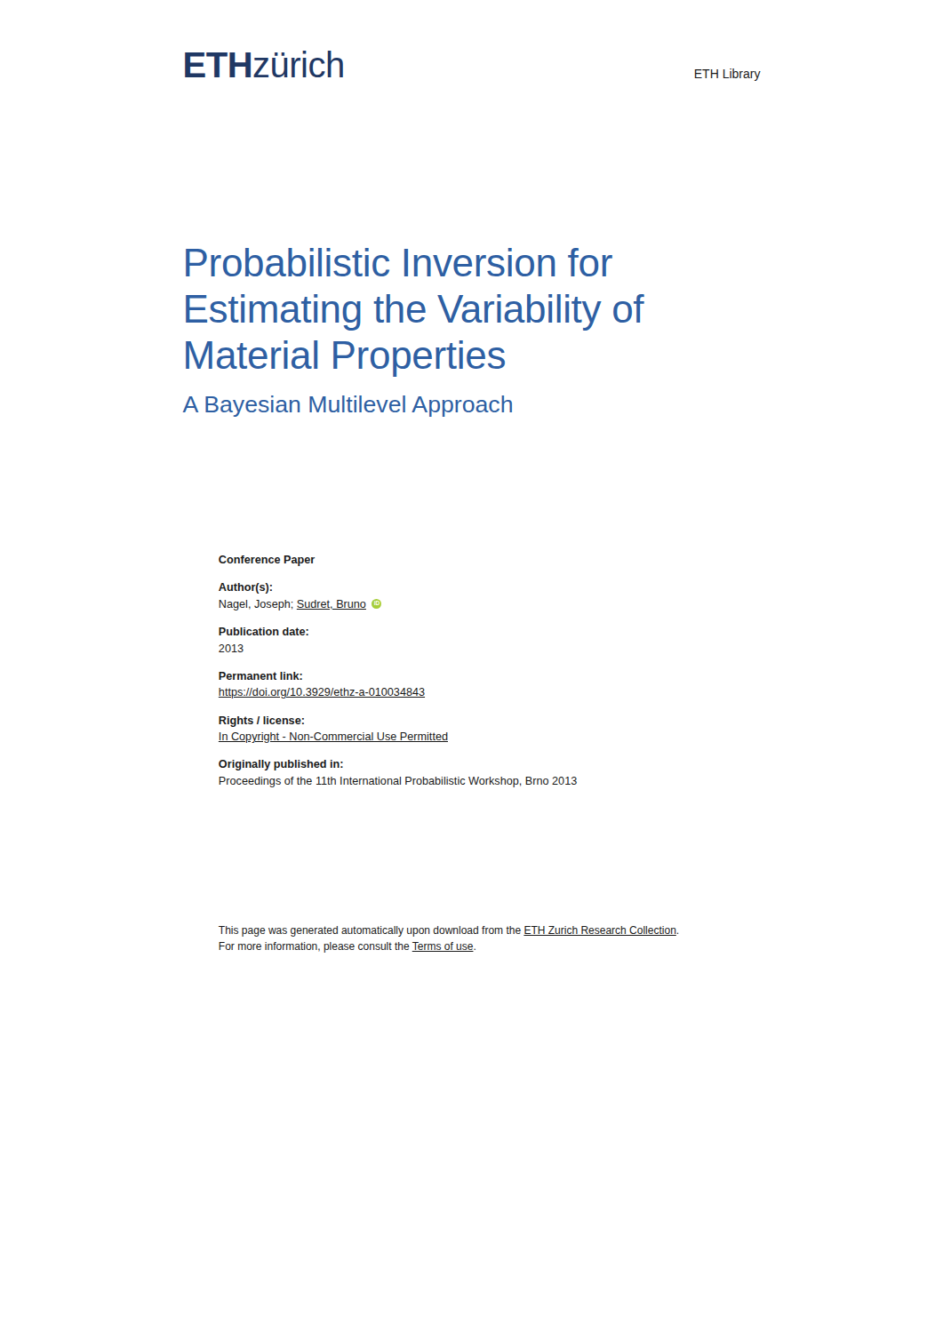ETH zürich
ETH Library
Probabilistic Inversion for Estimating the Variability of Material Properties
A Bayesian Multilevel Approach
Conference Paper
Author(s):
Nagel, Joseph; Sudret, Bruno
Publication date:
2013
Permanent link:
https://doi.org/10.3929/ethz-a-010034843
Rights / license:
In Copyright - Non-Commercial Use Permitted
Originally published in:
Proceedings of the 11th International Probabilistic Workshop, Brno 2013
This page was generated automatically upon download from the ETH Zurich Research Collection.
For more information, please consult the Terms of use.